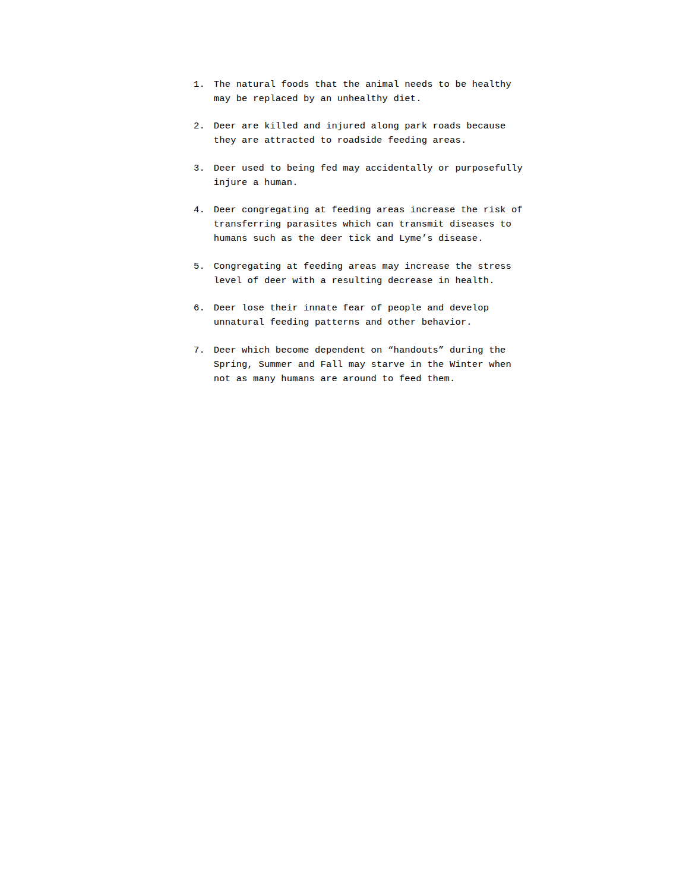The natural foods that the animal needs to be healthy may be replaced by an unhealthy diet.
Deer are killed and injured along park roads because they are attracted to roadside feeding areas.
Deer used to being fed may accidentally or purposefully injure a human.
Deer congregating at feeding areas increase the risk of transferring parasites which can transmit diseases to humans such as the deer tick and Lyme’s disease.
Congregating at feeding areas may increase the stress level of deer with a resulting decrease in health.
Deer lose their innate fear of people and develop unnatural feeding patterns and other behavior.
Deer which become dependent on “handouts” during the Spring, Summer and Fall may starve in the Winter when not as many humans are around to feed them.